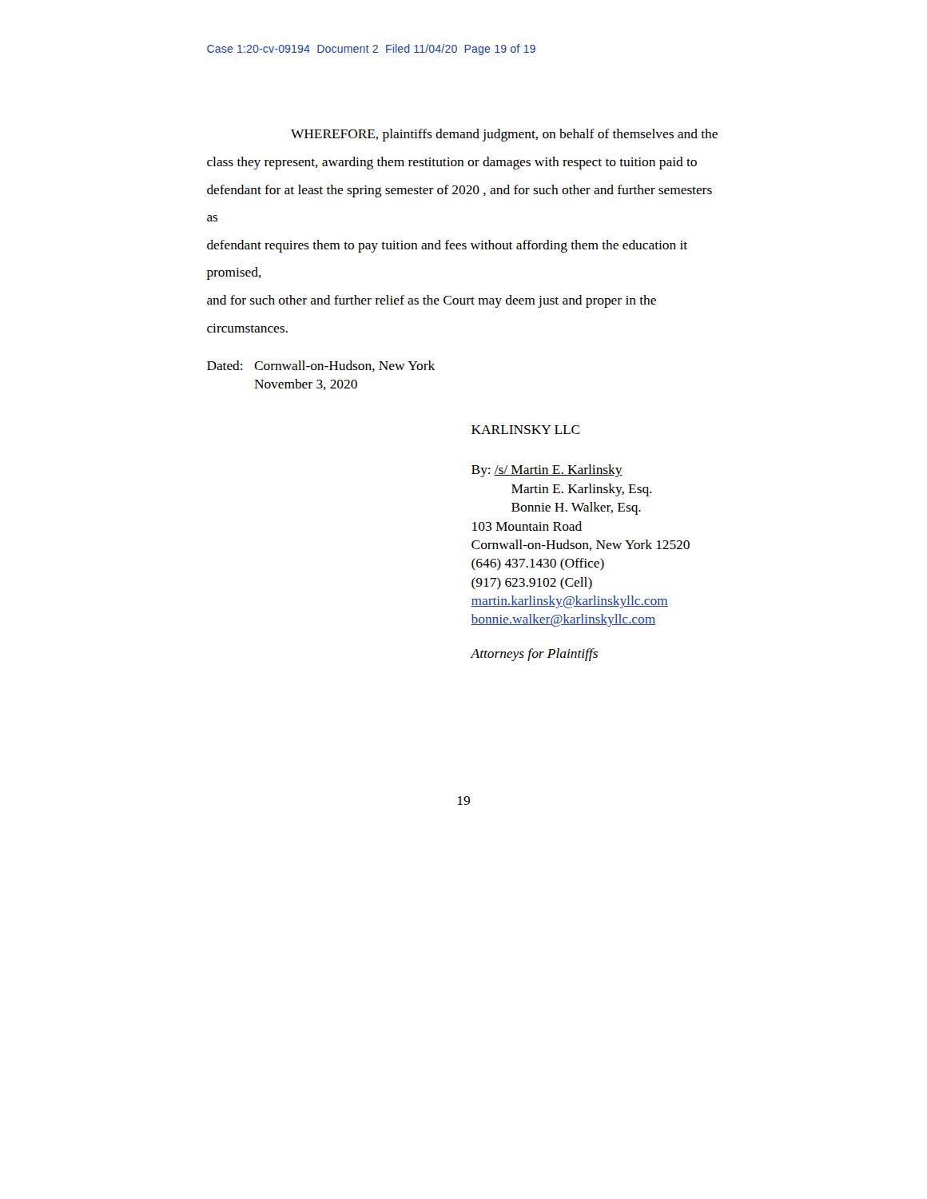Case 1:20-cv-09194 Document 2 Filed 11/04/20 Page 19 of 19
WHEREFORE, plaintiffs demand judgment, on behalf of themselves and the
class they represent, awarding them restitution or damages with respect to tuition paid to
defendant for at least the spring semester of 2020 , and for such other and further semesters as
defendant requires them to pay tuition and fees without affording them the education it promised,
and for such other and further relief as the Court may deem just and proper in the circumstances.
Dated:
Cornwall-on-Hudson, New York November 3, 2020
KARLINSKY LLC
By: /s/ Martin E. Karlinsky
Martin E. Karlinsky, Esq.
Bonnie H. Walker, Esq.
103 Mountain Road
Cornwall-on-Hudson, New York 12520
(646) 437.1430 (Office)
(917) 623.9102 (Cell)
martin.karlinsky@karlinskyllc.com
bonnie.walker@karlinskyllc.com
Attorneys for Plaintiffs
19